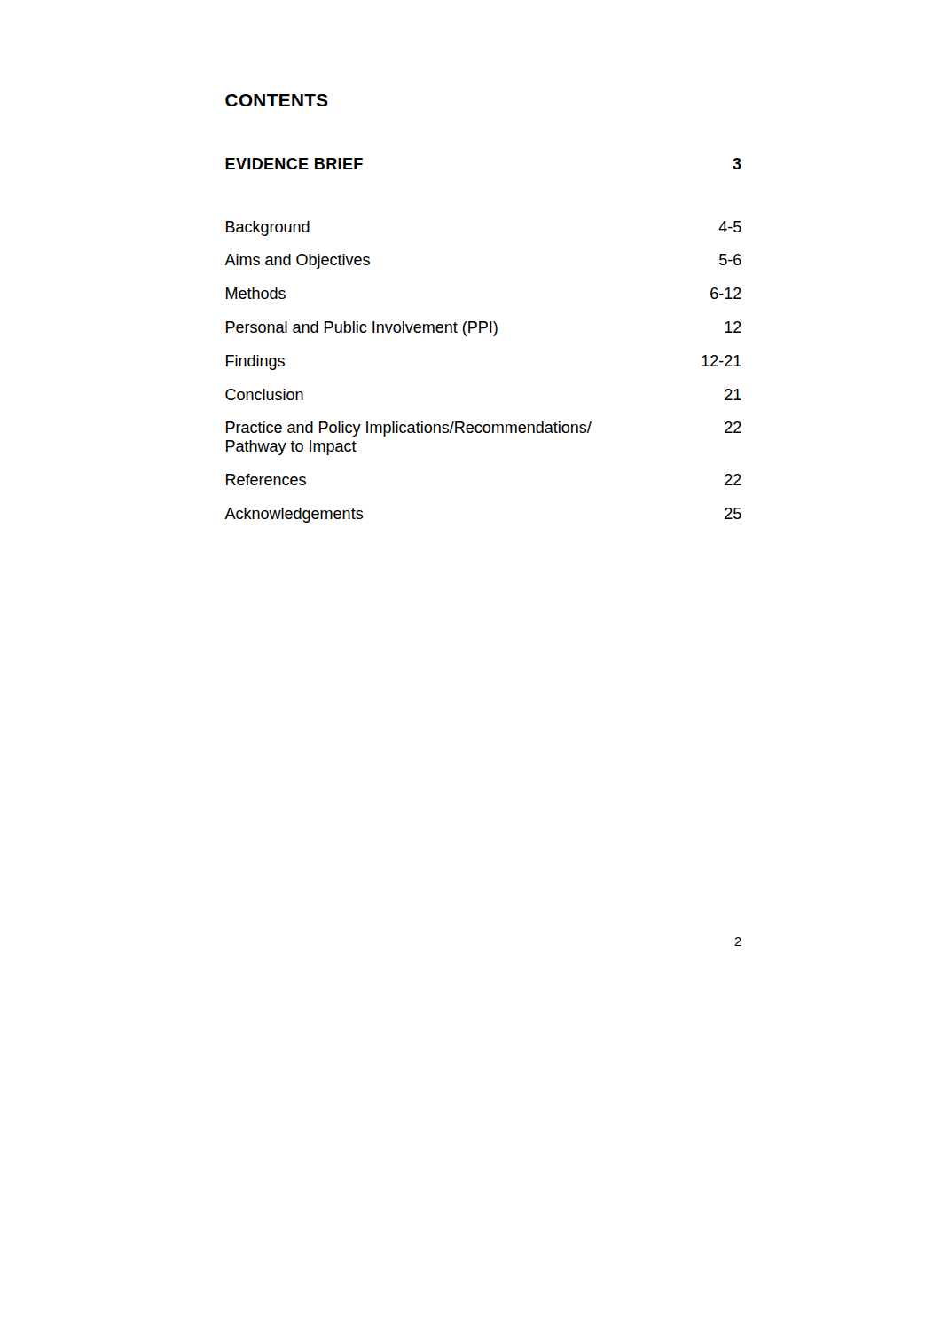CONTENTS
| EVIDENCE BRIEF | 3 |
| Background | 4-5 |
| Aims and Objectives | 5-6 |
| Methods | 6-12 |
| Personal and Public Involvement (PPI) | 12 |
| Findings | 12-21 |
| Conclusion | 21 |
| Practice and Policy Implications/Recommendations/ Pathway to Impact | 22 |
| References | 22 |
| Acknowledgements | 25 |
2